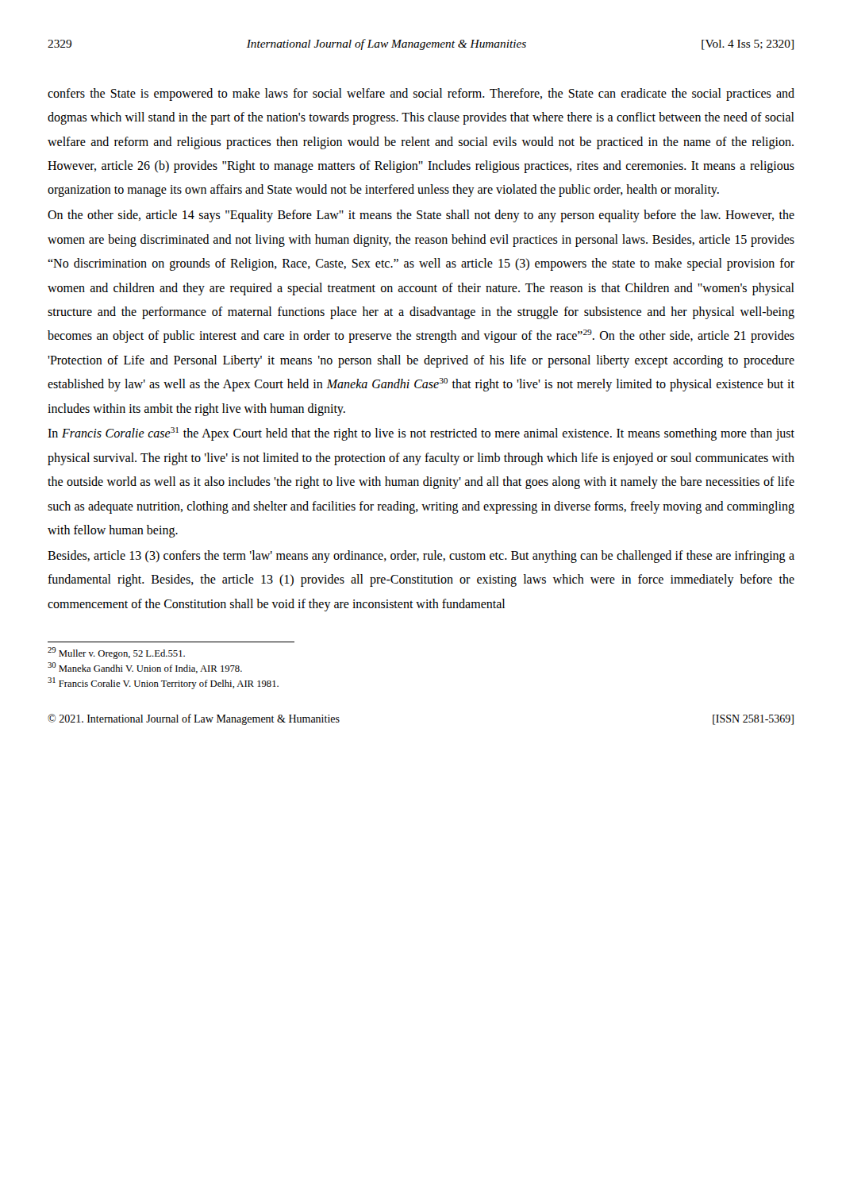2329 International Journal of Law Management & Humanities [Vol. 4 Iss 5; 2320]
confers the State is empowered to make laws for social welfare and social reform. Therefore, the State can eradicate the social practices and dogmas which will stand in the part of the nation's towards progress. This clause provides that where there is a conflict between the need of social welfare and reform and religious practices then religion would be relent and social evils would not be practiced in the name of the religion. However, article 26 (b) provides "Right to manage matters of Religion" Includes religious practices, rites and ceremonies. It means a religious organization to manage its own affairs and State would not be interfered unless they are violated the public order, health or morality.
On the other side, article 14 says "Equality Before Law" it means the State shall not deny to any person equality before the law. However, the women are being discriminated and not living with human dignity, the reason behind evil practices in personal laws. Besides, article 15 provides “No discrimination on grounds of Religion, Race, Caste, Sex etc.” as well as article 15 (3) empowers the state to make special provision for women and children and they are required a special treatment on account of their nature. The reason is that Children and "women's physical structure and the performance of maternal functions place her at a disadvantage in the struggle for subsistence and her physical well-being becomes an object of public interest and care in order to preserve the strength and vigour of the race”29. On the other side, article 21 provides 'Protection of Life and Personal Liberty' it means 'no person shall be deprived of his life or personal liberty except according to procedure established by law' as well as the Apex Court held in Maneka Gandhi Case30 that right to 'live' is not merely limited to physical existence but it includes within its ambit the right live with human dignity.
In Francis Coralie case31 the Apex Court held that the right to live is not restricted to mere animal existence. It means something more than just physical survival. The right to 'live' is not limited to the protection of any faculty or limb through which life is enjoyed or soul communicates with the outside world as well as it also includes 'the right to live with human dignity' and all that goes along with it namely the bare necessities of life such as adequate nutrition, clothing and shelter and facilities for reading, writing and expressing in diverse forms, freely moving and commingling with fellow human being.
Besides, article 13 (3) confers the term 'law' means any ordinance, order, rule, custom etc. But anything can be challenged if these are infringing a fundamental right. Besides, the article 13 (1) provides all pre-Constitution or existing laws which were in force immediately before the commencement of the Constitution shall be void if they are inconsistent with fundamental
29 Muller v. Oregon, 52 L.Ed.551.
30 Maneka Gandhi V. Union of India, AIR 1978.
31 Francis Coralie V. Union Territory of Delhi, AIR 1981.
© 2021. International Journal of Law Management & Humanities [ISSN 2581-5369]